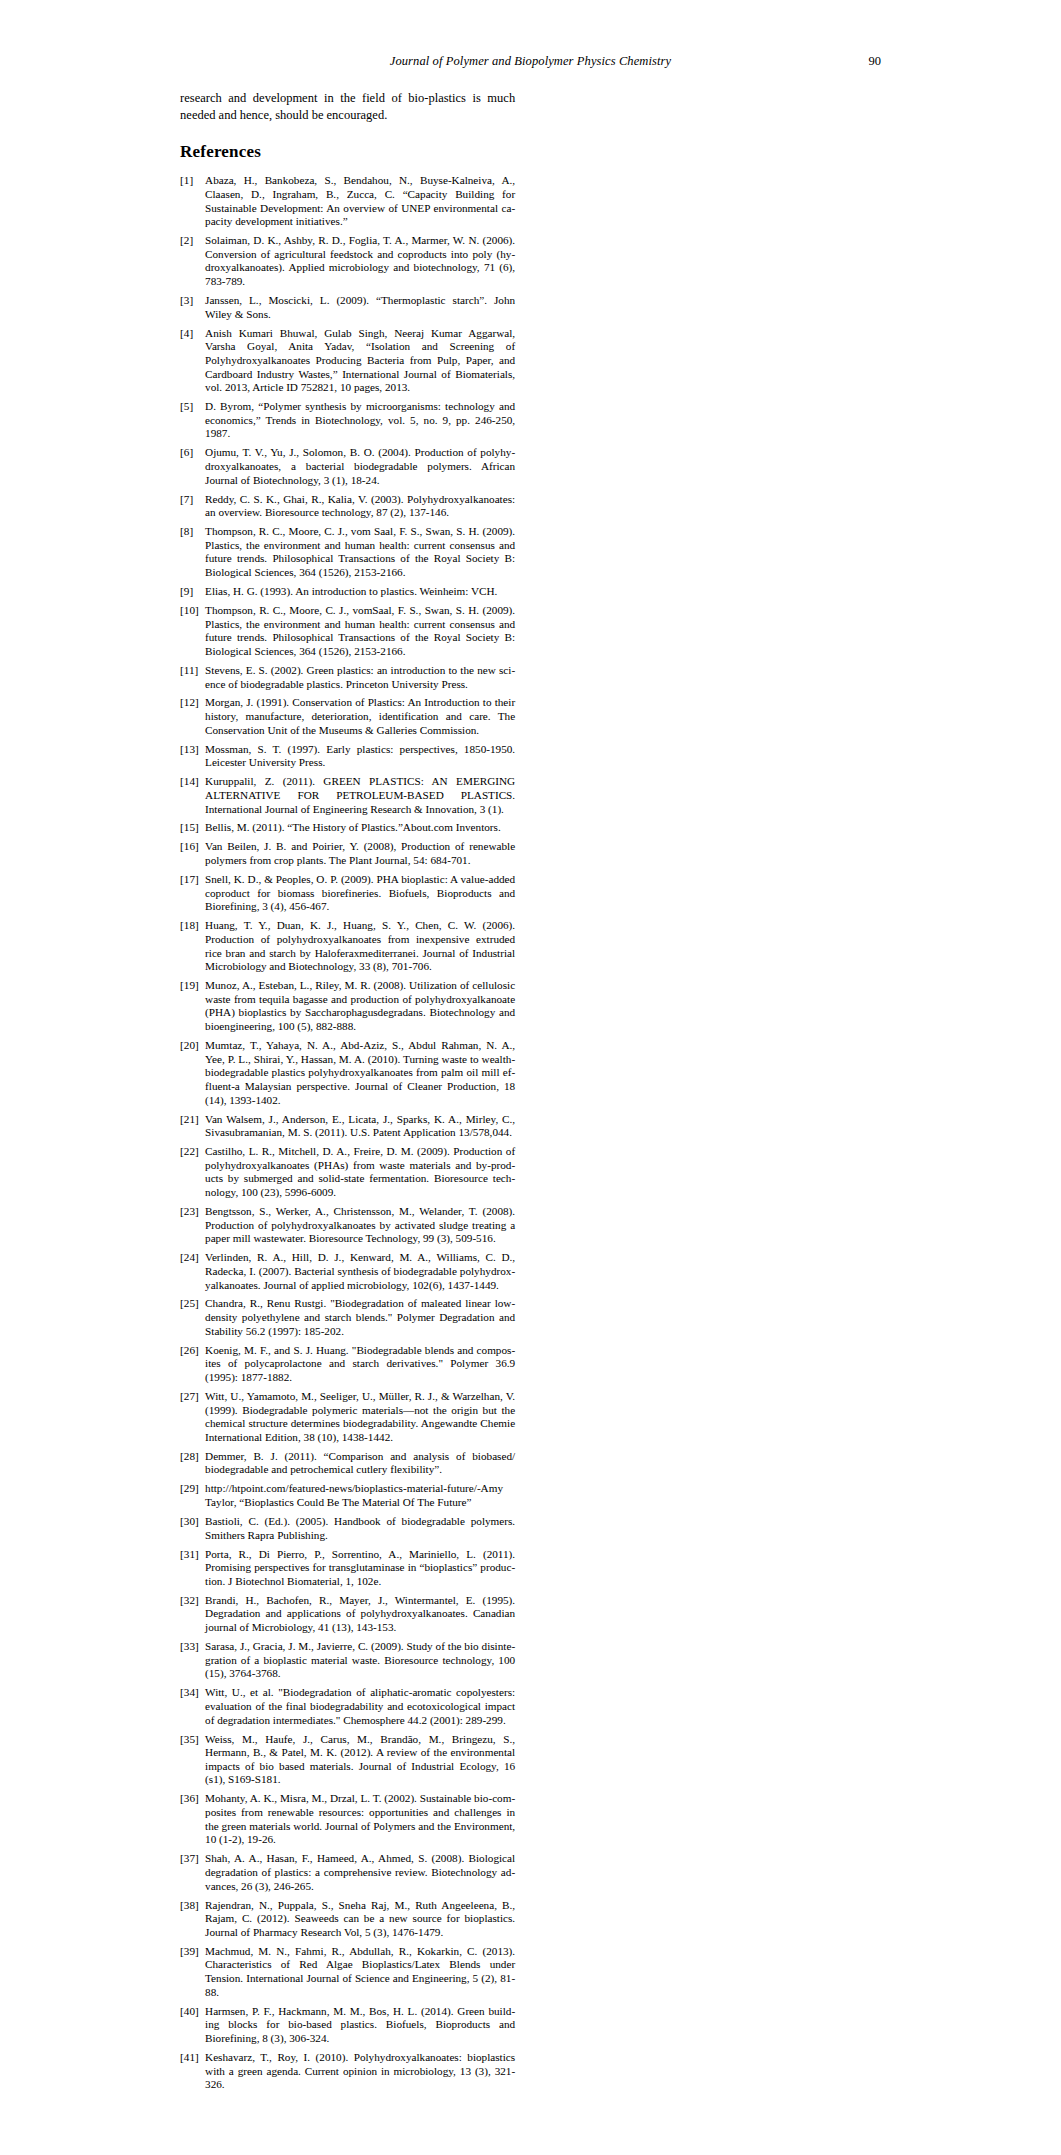Journal of Polymer and Biopolymer Physics Chemistry 90
research and development in the field of bio-plastics is much needed and hence, should be encouraged.
References
[1] Abaza, H., Bankobeza, S., Bendahou, N., Buyse-Kalneiva, A., Claasen, D., Ingraham, B., Zucca, C. “Capacity Building for Sustainable Development: An overview of UNEP environmental capacity development initiatives.”
[2] Solaiman, D. K., Ashby, R. D., Foglia, T. A., Marmer, W. N. (2006). Conversion of agricultural feedstock and coproducts into poly (hydroxyalkanoates). Applied microbiology and biotechnology, 71 (6), 783-789.
[3] Janssen, L., Moscicki, L. (2009). “Thermoplastic starch”. John Wiley & Sons.
[4] Anish Kumari Bhuwal, Gulab Singh, Neeraj Kumar Aggarwal, Varsha Goyal, Anita Yadav, “Isolation and Screening of Polyhydroxyalkanoates Producing Bacteria from Pulp, Paper, and Cardboard Industry Wastes,” International Journal of Biomaterials, vol. 2013, Article ID 752821, 10 pages, 2013.
[5] D. Byrom, “Polymer synthesis by microorganisms: technology and economics,” Trends in Biotechnology, vol. 5, no. 9, pp. 246-250, 1987.
[6] Ojumu, T. V., Yu, J., Solomon, B. O. (2004). Production of polyhydroxyalkanoates, a bacterial biodegradable polymers. African Journal of Biotechnology, 3 (1), 18-24.
[7] Reddy, C. S. K., Ghai, R., Kalia, V. (2003). Polyhydroxyalkanoates: an overview. Bioresource technology, 87 (2), 137-146.
[8] Thompson, R. C., Moore, C. J., vom Saal, F. S., Swan, S. H. (2009). Plastics, the environment and human health: current consensus and future trends. Philosophical Transactions of the Royal Society B: Biological Sciences, 364 (1526), 2153-2166.
[9] Elias, H. G. (1993). An introduction to plastics. Weinheim: VCH.
[10] Thompson, R. C., Moore, C. J., vomSaal, F. S., Swan, S. H. (2009). Plastics, the environment and human health: current consensus and future trends. Philosophical Transactions of the Royal Society B: Biological Sciences, 364 (1526), 2153-2166.
[11] Stevens, E. S. (2002). Green plastics: an introduction to the new science of biodegradable plastics. Princeton University Press.
[12] Morgan, J. (1991). Conservation of Plastics: An Introduction to their history, manufacture, deterioration, identification and care. The Conservation Unit of the Museums & Galleries Commission.
[13] Mossman, S. T. (1997). Early plastics: perspectives, 1850-1950. Leicester University Press.
[14] Kuruppalil, Z. (2011). GREEN PLASTICS: AN EMERGING ALTERNATIVE FOR PETROLEUM-BASED PLASTICS. International Journal of Engineering Research & Innovation, 3 (1).
[15] Bellis, M. (2011). “The History of Plastics.”About.com Inventors.
[16] Van Beilen, J. B. and Poirier, Y. (2008), Production of renewable polymers from crop plants. The Plant Journal, 54: 684-701.
[17] Snell, K. D., & Peoples, O. P. (2009). PHA bioplastic: A value-added coproduct for biomass biorefineries. Biofuels, Bioproducts and Biorefining, 3 (4), 456-467.
[18] Huang, T. Y., Duan, K. J., Huang, S. Y., Chen, C. W. (2006). Production of polyhydroxyalkanoates from inexpensive extruded rice bran and starch by Haloferaxmediterranei. Journal of Industrial Microbiology and Biotechnology, 33 (8), 701-706.
[19] Munoz, A., Esteban, L., Riley, M. R. (2008). Utilization of cellulosic waste from tequila bagasse and production of polyhydroxyalkanoate (PHA) bioplastics by Saccharophagusdegradans. Biotechnology and bioengineering, 100 (5), 882-888.
[20] Mumtaz, T., Yahaya, N. A., Abd-Aziz, S., Abdul Rahman, N. A., Yee, P. L., Shirai, Y., Hassan, M. A. (2010). Turning waste to wealth-biodegradable plastics polyhydroxyalkanoates from palm oil mill effluent-a Malaysian perspective. Journal of Cleaner Production, 18 (14), 1393-1402.
[21] Van Walsem, J., Anderson, E., Licata, J., Sparks, K. A., Mirley, C., Sivasubramanian, M. S. (2011). U.S. Patent Application 13/578,044.
[22] Castilho, L. R., Mitchell, D. A., Freire, D. M. (2009). Production of polyhydroxyalkanoates (PHAs) from waste materials and by-products by submerged and solid-state fermentation. Bioresource technology, 100 (23), 5996-6009.
[23] Bengtsson, S., Werker, A., Christensson, M., Welander, T. (2008). Production of polyhydroxyalkanoates by activated sludge treating a paper mill wastewater. Bioresource Technology, 99 (3), 509-516.
[24] Verlinden, R. A., Hill, D. J., Kenward, M. A., Williams, C. D., Radecka, I. (2007). Bacterial synthesis of biodegradable polyhydroxyalkanoates. Journal of applied microbiology, 102(6), 1437-1449.
[25] Chandra, R., Renu Rustgi. "Biodegradation of maleated linear low-density polyethylene and starch blends." Polymer Degradation and Stability 56.2 (1997): 185-202.
[26] Koenig, M. F., and S. J. Huang. "Biodegradable blends and composites of polycaprolactone and starch derivatives." Polymer 36.9 (1995): 1877-1882.
[27] Witt, U., Yamamoto, M., Seeliger, U., Müller, R. J., & Warzelhan, V. (1999). Biodegradable polymeric materials—not the origin but the chemical structure determines biodegradability. Angewandte Chemie International Edition, 38 (10), 1438-1442.
[28] Demmer, B. J. (2011). “Comparison and analysis of biobased/ biodegradable and petrochemical cutlery flexibility”.
[29] http://htpoint.com/featured-news/bioplastics-material-future/-Amy Taylor, “Bioplastics Could Be The Material Of The Future”
[30] Bastioli, C. (Ed.). (2005). Handbook of biodegradable polymers. Smithers Rapra Publishing.
[31] Porta, R., Di Pierro, P., Sorrentino, A., Mariniello, L. (2011). Promising perspectives for transglutaminase in “bioplastics” production. J Biotechnol Biomaterial, 1, 102e.
[32] Brandi, H., Bachofen, R., Mayer, J., Wintermantel, E. (1995). Degradation and applications of polyhydroxyalkanoates. Canadian journal of Microbiology, 41 (13), 143-153.
[33] Sarasa, J., Gracia, J. M., Javierre, C. (2009). Study of the bio disintegration of a bioplastic material waste. Bioresource technology, 100 (15), 3764-3768.
[34] Witt, U., et al. "Biodegradation of aliphatic-aromatic copolyesters: evaluation of the final biodegradability and ecotoxicological impact of degradation intermediates." Chemosphere 44.2 (2001): 289-299.
[35] Weiss, M., Haufe, J., Carus, M., Brandão, M., Bringezu, S., Hermann, B., & Patel, M. K. (2012). A review of the environmental impacts of bio based materials. Journal of Industrial Ecology, 16 (s1), S169-S181.
[36] Mohanty, A. K., Misra, M., Drzal, L. T. (2002). Sustainable bio-composites from renewable resources: opportunities and challenges in the green materials world. Journal of Polymers and the Environment, 10 (1-2), 19-26.
[37] Shah, A. A., Hasan, F., Hameed, A., Ahmed, S. (2008). Biological degradation of plastics: a comprehensive review. Biotechnology advances, 26 (3), 246-265.
[38] Rajendran, N., Puppala, S., Sneha Raj, M., Ruth Angeeleena, B., Rajam, C. (2012). Seaweeds can be a new source for bioplastics. Journal of Pharmacy Research Vol, 5 (3), 1476-1479.
[39] Machmud, M. N., Fahmi, R., Abdullah, R., Kokarkin, C. (2013). Characteristics of Red Algae Bioplastics/Latex Blends under Tension. International Journal of Science and Engineering, 5 (2), 81-88.
[40] Harmsen, P. F., Hackmann, M. M., Bos, H. L. (2014). Green building blocks for bio-based plastics. Biofuels, Bioproducts and Biorefining, 8 (3), 306-324.
[41] Keshavarz, T., Roy, I. (2010). Polyhydroxyalkanoates: bioplastics with a green agenda. Current opinion in microbiology, 13 (3), 321-326.